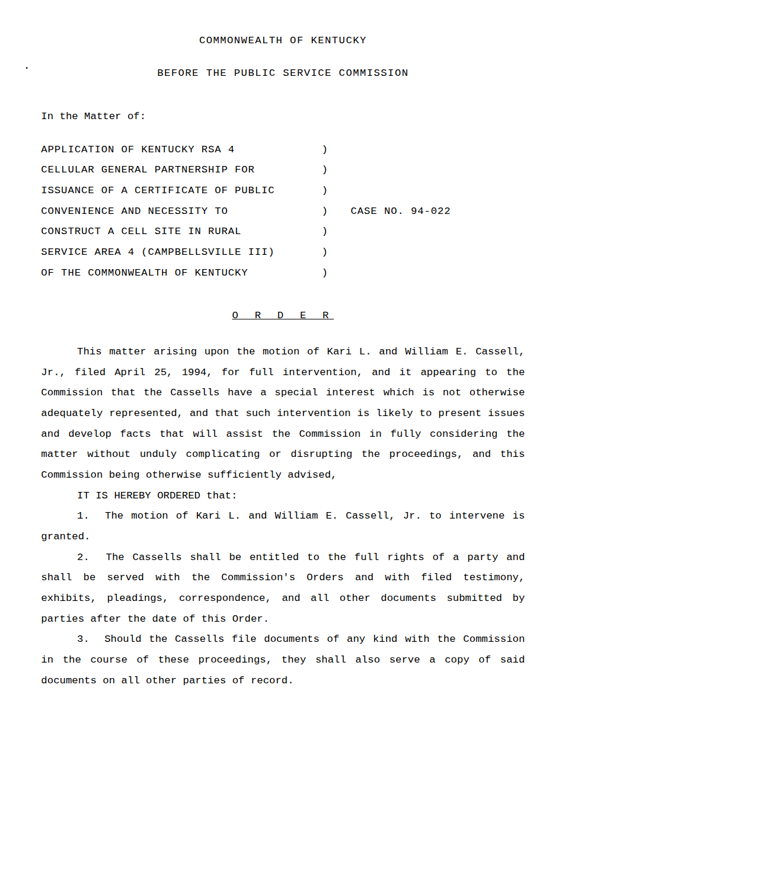.
COMMONWEALTH OF KENTUCKY
BEFORE THE PUBLIC SERVICE COMMISSION
In the Matter of:
| APPLICATION OF KENTUCKY RSA 4 CELLULAR GENERAL PARTNERSHIP FOR ISSUANCE OF A CERTIFICATE OF PUBLIC CONVENIENCE AND NECESSITY TO CONSTRUCT A CELL SITE IN RURAL SERVICE AREA 4 (CAMPBELLSVILLE III) OF THE COMMONWEALTH OF KENTUCKY | ) ) ) ) ) ) ) | CASE NO. 94-022 |
O R D E R
This matter arising upon the motion of Kari L. and William E. Cassell, Jr., filed April 25, 1994, for full intervention, and it appearing to the Commission that the Cassells have a special interest which is not otherwise adequately represented, and that such intervention is likely to present issues and develop facts that will assist the Commission in fully considering the matter without unduly complicating or disrupting the proceedings, and this Commission being otherwise sufficiently advised,
IT IS HEREBY ORDERED that:
1. The motion of Kari L. and William E. Cassell, Jr. to intervene is granted.
2. The Cassells shall be entitled to the full rights of a party and shall be served with the Commission's Orders and with filed testimony, exhibits, pleadings, correspondence, and all other documents submitted by parties after the date of this Order.
3. Should the Cassells file documents of any kind with the Commission in the course of these proceedings, they shall also serve a copy of said documents on all other parties of record.